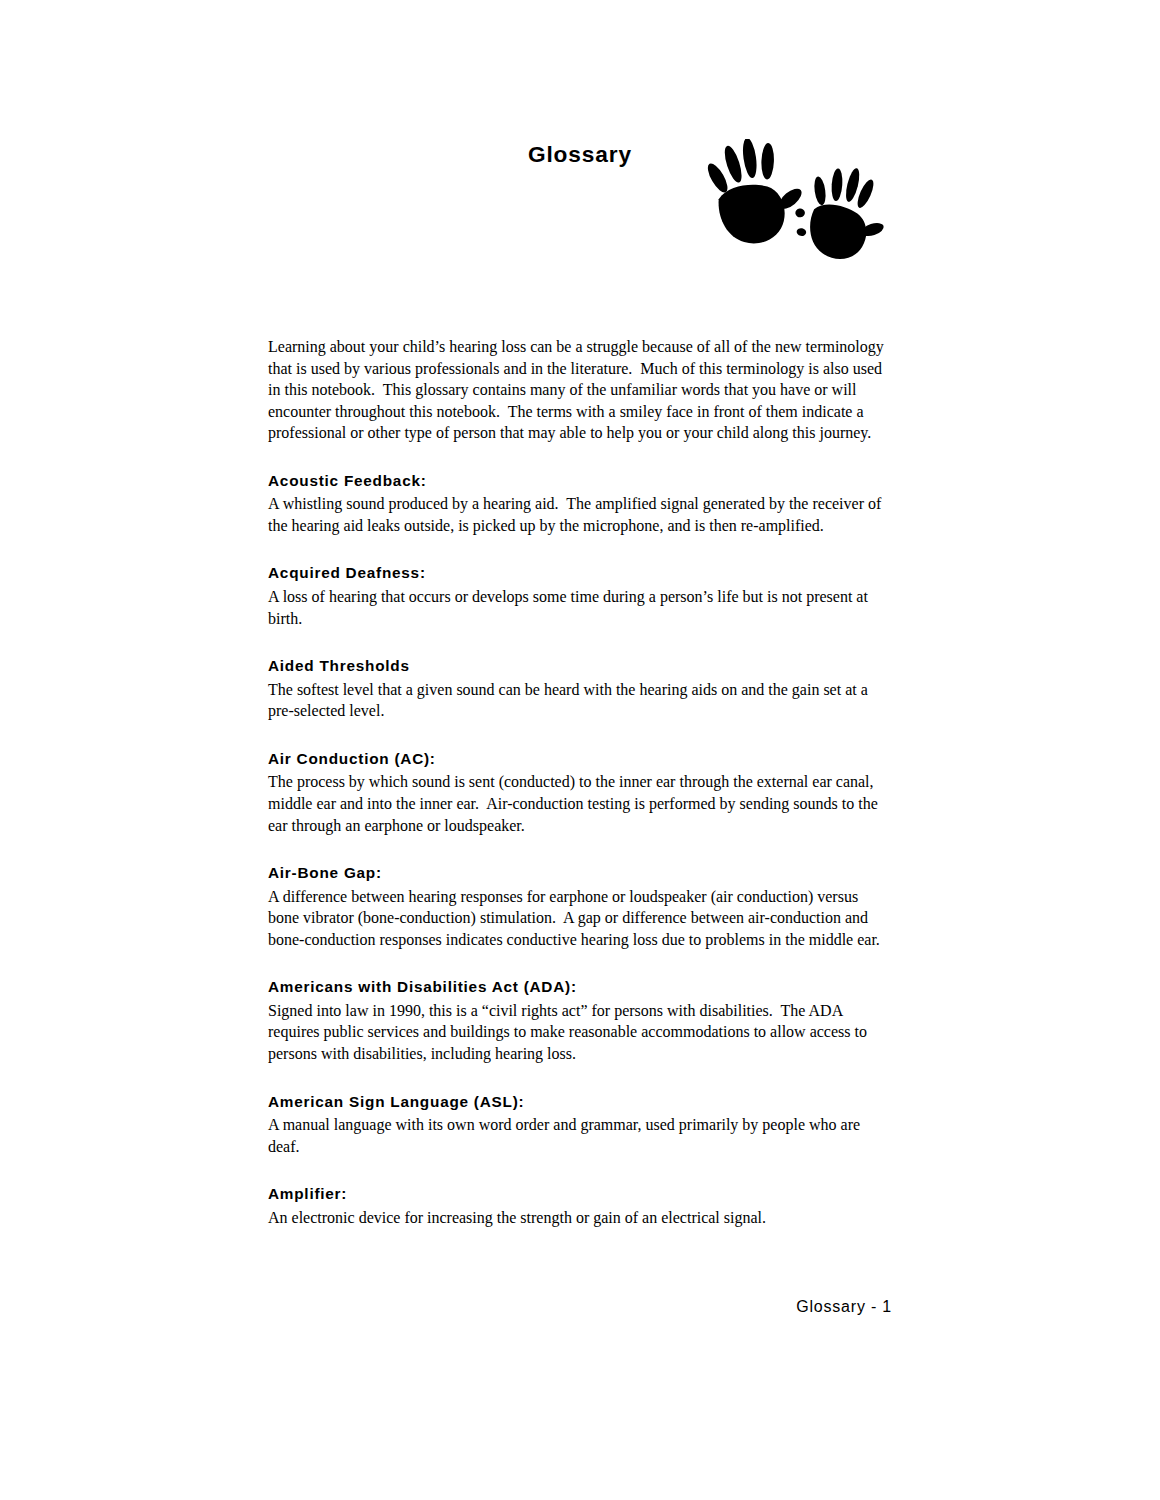Glossary
Learning about your child’s hearing loss can be a struggle because of all of the new terminology that is used by various professionals and in the literature. Much of this terminology is also used in this notebook. This glossary contains many of the unfamiliar words that you have or will encounter throughout this notebook. The terms with a smiley face in front of them indicate a professional or other type of person that may able to help you or your child along this journey.
Acoustic Feedback:
A whistling sound produced by a hearing aid. The amplified signal generated by the receiver of the hearing aid leaks outside, is picked up by the microphone, and is then re-amplified.
Acquired Deafness:
A loss of hearing that occurs or develops some time during a person’s life but is not present at birth.
Aided Thresholds
The softest level that a given sound can be heard with the hearing aids on and the gain set at a pre-selected level.
Air Conduction (AC):
The process by which sound is sent (conducted) to the inner ear through the external ear canal, middle ear and into the inner ear. Air-conduction testing is performed by sending sounds to the ear through an earphone or loudspeaker.
Air-Bone Gap:
A difference between hearing responses for earphone or loudspeaker (air conduction) versus bone vibrator (bone-conduction) stimulation. A gap or difference between air-conduction and bone-conduction responses indicates conductive hearing loss due to problems in the middle ear.
Americans with Disabilities Act (ADA):
Signed into law in 1990, this is a “civil rights act” for persons with disabilities. The ADA requires public services and buildings to make reasonable accommodations to allow access to persons with disabilities, including hearing loss.
American Sign Language (ASL):
A manual language with its own word order and grammar, used primarily by people who are deaf.
Amplifier:
An electronic device for increasing the strength or gain of an electrical signal.
Glossary - 1